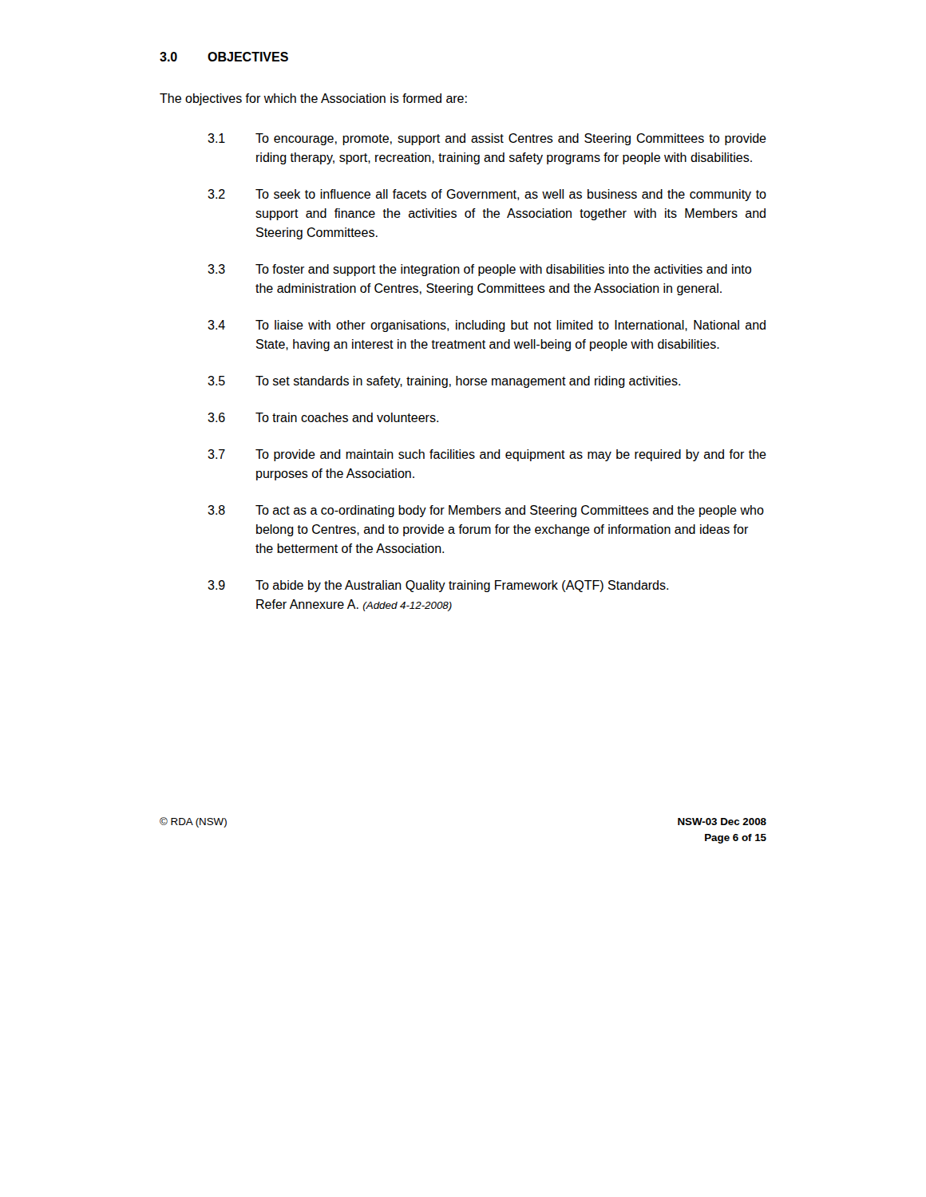3.0 OBJECTIVES
The objectives for which the Association is formed are:
3.1
To encourage, promote, support and assist Centres and Steering Committees to provide riding therapy, sport, recreation, training and safety programs for people with disabilities.
3.2
To seek to influence all facets of Government, as well as business and the community to support and finance the activities of the Association together with its Members and Steering Committees.
3.3
To foster and support the integration of people with disabilities into the activities and into the administration of Centres, Steering Committees and the Association in general.
3.4
To liaise with other organisations, including but not limited to International, National and State, having an interest in the treatment and well-being of people with disabilities.
3.5
To set standards in safety, training, horse management and riding activities.
3.6
To train coaches and volunteers.
3.7
To provide and maintain such facilities and equipment as may be required by and for the purposes of the Association.
3.8
To act as a co-ordinating body for Members and Steering Committees and the people who belong to Centres, and to provide a forum for the exchange of information and ideas for the betterment of the Association.
3.9
To abide by the Australian Quality training Framework (AQTF) Standards.
Refer Annexure A. (Added 4-12-2008)
© RDA (NSW)
NSW-03 Dec 2008
Page 6 of 15